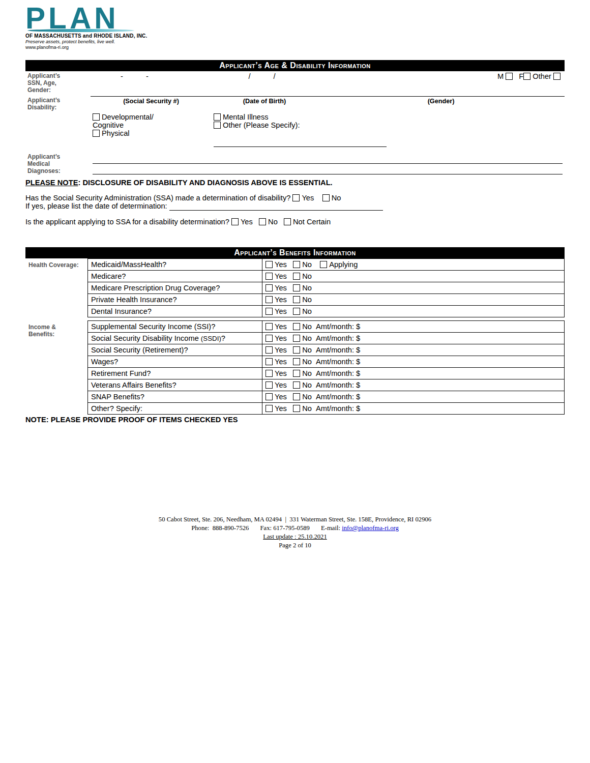PLAN
OF MASSACHUSETTS and RHODE ISLAND, INC.
Preserve assets, protect benefits, live well.
www.planofma-ri.org
Applicant’s Age & Disability Information
| Applicant’s SSN, Age, Gender: | - - | / / | M F Other |
| Applicant’s Disability: | (Social Security #) | (Date of Birth) | (Gender) |
| | Developmental/ Cognitive Physical | Mental Illness Other (Please Specify): |
| Applicant’s Medical Diagnoses: | |
PLEASE NOTE: DISCLOSURE OF DISABILITY AND DIAGNOSIS ABOVE IS ESSENTIAL.
Has the Social Security Administration (SSA) made a determination of disability? Yes No
If yes, please list the date of determination:
Is the applicant applying to SSA for a disability determination? Yes No Not Certain
Applicant’s Benefits Information
| Health Coverage: | Medicaid/MassHealth? | Yes No Applying |
| Medicare? | Yes No |
| Medicare Prescription Drug Coverage? | Yes No |
| Private Health Insurance? | Yes No |
| Dental Insurance? | Yes No |
| Income & Benefits: | Supplemental Security Income (SSI)? | Yes No Amt/month: $ |
| Social Security Disability Income (SSDI) ? | Yes No Amt/month: $ |
| Social Security (Retirement)? | Yes No Amt/month: $ |
| Wages? | Yes No Amt/month: $ |
| Retirement Fund? | Yes No Amt/month: $ |
| Veterans Affairs Benefits? | Yes No Amt/month: $ |
| SNAP Benefits? | Yes No Amt/month: $ |
| Other? Specify: | Yes No Amt/month: $ |
NOTE: PLEASE PROVIDE PROOF OF ITEMS CHECKED YES
50 Cabot Street, Ste. 206, Needham, MA 02494 | 331 Waterman Street, Ste. 158E, Providence, RI 02906
Phone: 888-890-7526 Fax: 617-795-0589 E-mail: info@planofma-ri.org
Last update : 25.10.2021
Page 2 of 10